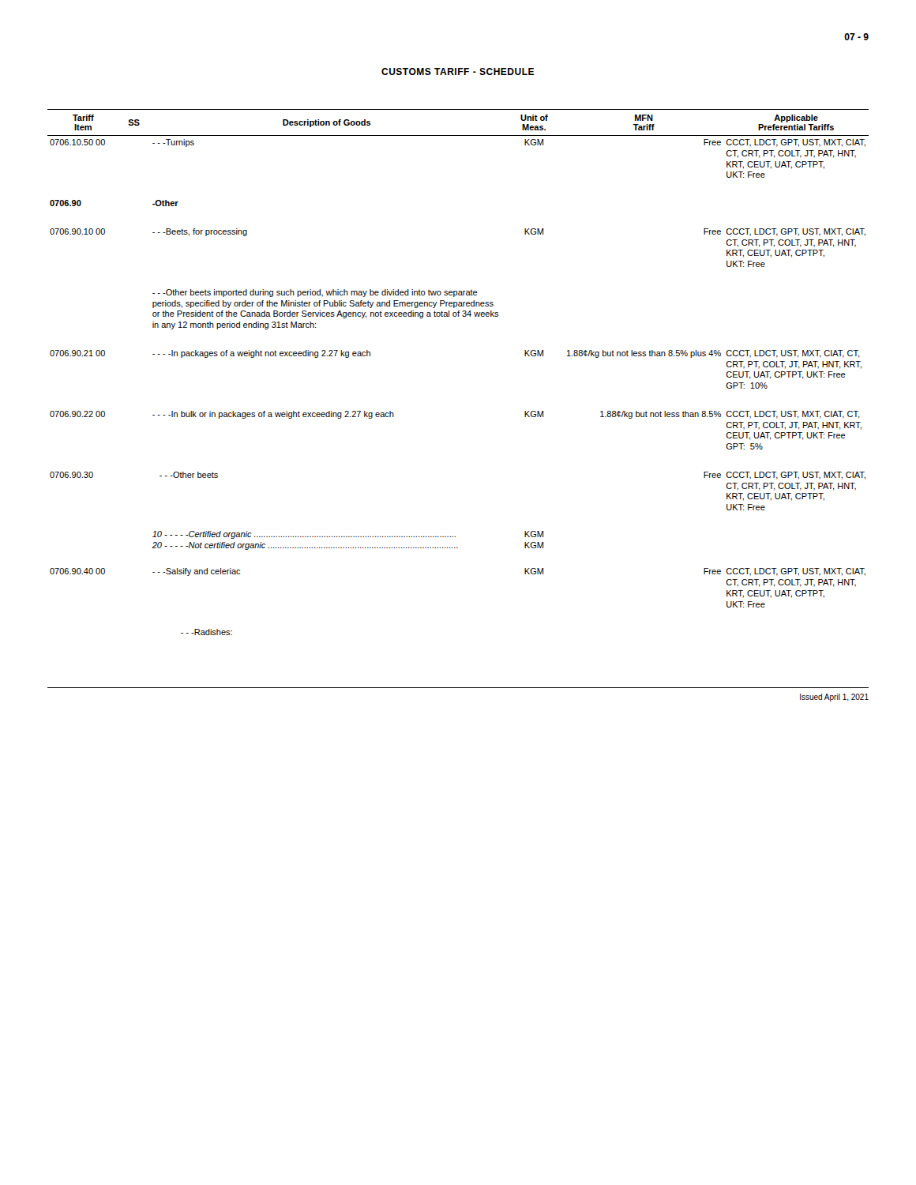07 - 9
CUSTOMS TARIFF - SCHEDULE
| Tariff Item | SS | Description of Goods | Unit of Meas. | MFN Tariff | Applicable Preferential Tariffs |
| --- | --- | --- | --- | --- | --- |
| 0706.10.50 00 | | - - -Turnips | KGM | Free | CCCT, LDCT, GPT, UST, MXT, CIAT, CT, CRT, PT, COLT, JT, PAT, HNT, KRT, CEUT, UAT, CPTPT, UKT: Free |
| 0706.90 | | -Other | | | |
| 0706.90.10 00 | | - - -Beets, for processing | KGM | Free | CCCT, LDCT, GPT, UST, MXT, CIAT, CT, CRT, PT, COLT, JT, PAT, HNT, KRT, CEUT, UAT, CPTPT, UKT: Free |
| | | - - -Other beets imported during such period, which may be divided into two separate periods, specified by order of the Minister of Public Safety and Emergency Preparedness or the President of the Canada Border Services Agency, not exceeding a total of 34 weeks in any 12 month period ending 31st March: | | | |
| 0706.90.21 00 | | - - - -In packages of a weight not exceeding 2.27 kg each | KGM | 1.88¢/kg but not less than 8.5% plus 4% | CCCT, LDCT, UST, MXT, CIAT, CT, CRT, PT, COLT, JT, PAT, HNT, KRT, CEUT, UAT, CPTPT, UKT: Free GPT: 10% |
| 0706.90.22 00 | | - - - -In bulk or in packages of a weight exceeding 2.27 kg each | KGM | 1.88¢/kg but not less than 8.5% | CCCT, LDCT, UST, MXT, CIAT, CT, CRT, PT, COLT, JT, PAT, HNT, KRT, CEUT, UAT, CPTPT, UKT: Free GPT: 5% |
| 0706.90.30 | | - - -Other beets | | Free | CCCT, LDCT, GPT, UST, MXT, CIAT, CT, CRT, PT, COLT, JT, PAT, HNT, KRT, CEUT, UAT, CPTPT, UKT: Free |
| | | 10 - - - - -Certified organic .................................................................................... | KGM | | |
| | | 20 - - - - -Not certified organic ............................................................................... | KGM | | |
| 0706.90.40 00 | | - - -Salsify and celeriac | KGM | Free | CCCT, LDCT, GPT, UST, MXT, CIAT, CT, CRT, PT, COLT, JT, PAT, HNT, KRT, CEUT, UAT, CPTPT, UKT: Free |
| | | - - -Radishes: | | | |
Issued April 1, 2021